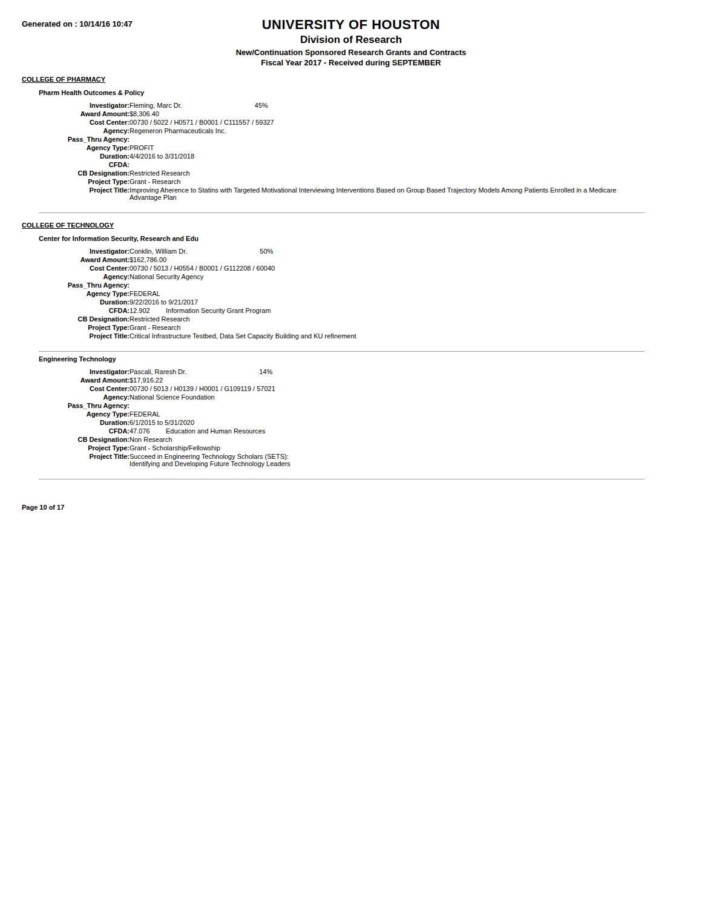Generated on : 10/14/16 10:47
UNIVERSITY OF HOUSTON
Division of Research
New/Continuation Sponsored Research Grants and Contracts
Fiscal Year 2017 - Received during SEPTEMBER
COLLEGE OF PHARMACY
Pharm Health Outcomes & Policy
| Investigator: | Fleming, Marc Dr. 45% |
| Award Amount: | $8,306.40 |
| Cost Center: | 00730 / 5022 / H0571 / B0001 / C111557 / 59327 |
| Agency: | Regeneron Pharmaceuticals Inc. |
| Pass_Thru Agency: | |
| Agency Type: | PROFIT |
| Duration: | 4/4/2016 to 3/31/2018 |
| CFDA: | |
| CB Designation: | Restricted Research |
| Project Type: | Grant - Research |
| Project Title: | Improving Aherence to Statins with Targeted Motivational Interviewing Interventions Based on Group Based Trajectory Models Among Patients Enrolled in a Medicare Advantage Plan |
COLLEGE OF TECHNOLOGY
Center for Information Security, Research and Edu
| Investigator: | Conklin, William Dr. 50% |
| Award Amount: | $162,786.00 |
| Cost Center: | 00730 / 5013 / H0554 / B0001 / G112208 / 60040 |
| Agency: | National Security Agency |
| Pass_Thru Agency: | |
| Agency Type: | FEDERAL |
| Duration: | 9/22/2016 to 9/21/2017 |
| CFDA: | 12.902 Information Security Grant Program |
| CB Designation: | Restricted Research |
| Project Type: | Grant - Research |
| Project Title: | Critical Infrastructure Testbed, Data Set Capacity Building and KU refinement |
Engineering Technology
| Investigator: | Pascali, Raresh Dr. 14% |
| Award Amount: | $17,916.22 |
| Cost Center: | 00730 / 5013 / H0139 / H0001 / G109119 / 57021 |
| Agency: | National Science Foundation |
| Pass_Thru Agency: | |
| Agency Type: | FEDERAL |
| Duration: | 6/1/2015 to 5/31/2020 |
| CFDA: | 47.076 Education and Human Resources |
| CB Designation: | Non Research |
| Project Type: | Grant - Scholarship/Fellowship |
| Project Title: | Succeed in Engineering Technology Scholars (SETS): Identifying and Developing Future Technology Leaders |
Page 10 of 17